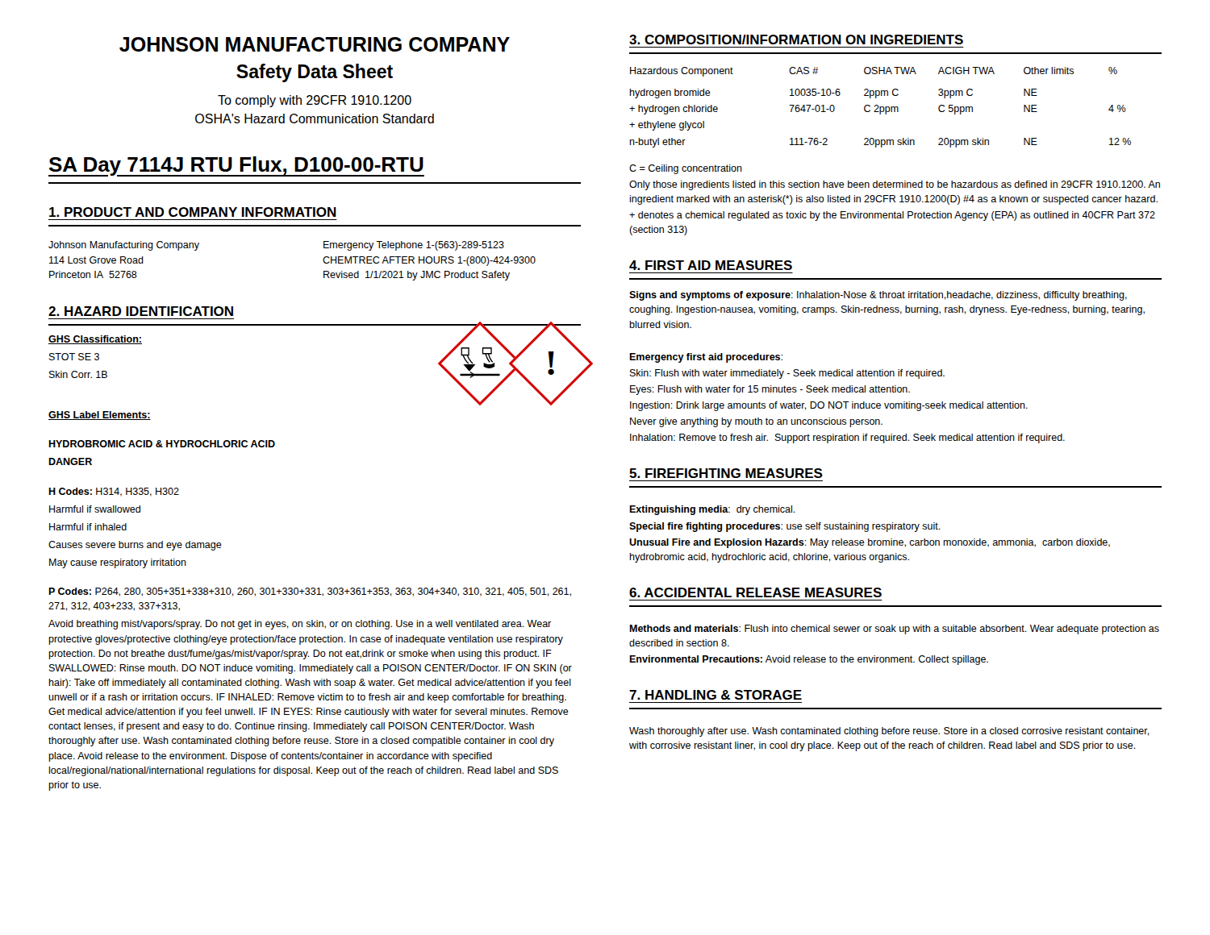JOHNSON MANUFACTURING COMPANY
Safety Data Sheet
To comply with 29CFR 1910.1200
OSHA's Hazard Communication Standard
SA Day 7114J RTU Flux, D100-00-RTU
1. PRODUCT AND COMPANY INFORMATION
Johnson Manufacturing Company
114 Lost Grove Road
Princeton IA 52768
Emergency Telephone 1-(563)-289-5123
CHEMTREC AFTER HOURS 1-(800)-424-9300
Revised 1/1/2021 by JMC Product Safety
2. HAZARD IDENTIFICATION
GHS Classification:
STOT SE 3
Skin Corr. 1B
!
GHS Label Elements:
HYDROBROMIC ACID & HYDROCHLORIC ACID
DANGER
H Codes: H314, H335, H302
Harmful if swallowed
Harmful if inhaled
Causes severe burns and eye damage
May cause respiratory irritation
P Codes: P264, 280, 305+351+338+310, 260, 301+330+331, 303+361+353, 363, 304+340, 310, 321, 405, 501, 261, 271, 312, 403+233, 337+313,
Avoid breathing mist/vapors/spray. Do not get in eyes, on skin, or on clothing. Use in a well ventilated area. Wear protective gloves/protective clothing/eye protection/face protection. In case of inadequate ventilation use respiratory protection. Do not breathe dust/fume/gas/mist/vapor/spray. Do not eat,drink or smoke when using this product. IF SWALLOWED: Rinse mouth. DO NOT induce vomiting. Immediately call a POISON CENTER/Doctor. IF ON SKIN (or hair): Take off immediately all contaminated clothing. Wash with soap & water. Get medical advice/attention if you feel unwell or if a rash or irritation occurs. IF INHALED: Remove victim to to fresh air and keep comfortable for breathing. Get medical advice/attention if you feel unwell. IF IN EYES: Rinse cautiously with water for several minutes. Remove contact lenses, if present and easy to do. Continue rinsing. Immediately call POISON CENTER/Doctor. Wash thoroughly after use. Wash contaminated clothing before reuse. Store in a closed compatible container in cool dry place. Avoid release to the environment. Dispose of contents/container in accordance with specified local/regional/national/international regulations for disposal. Keep out of the reach of children. Read label and SDS prior to use.
3. COMPOSITION/INFORMATION ON INGREDIENTS
| Hazardous Component | CAS # | OSHA TWA | ACIGH TWA | Other limits | % |
| --- | --- | --- | --- | --- | --- |
| hydrogen bromide | 10035-10-6 | 2ppm C | 3ppm C | NE | |
| + hydrogen chloride | 7647-01-0 | C 2ppm | C 5ppm | NE | 4 % |
| + ethylene glycol | | | | | |
| n-butyl ether | 111-76-2 | 20ppm skin | 20ppm skin | NE | 12 % |
C = Ceiling concentration
Only those ingredients listed in this section have been determined to be hazardous as defined in 29CFR 1910.1200. An ingredient marked with an asterisk(*) is also listed in 29CFR 1910.1200(D) #4 as a known or suspected cancer hazard.
+ denotes a chemical regulated as toxic by the Environmental Protection Agency (EPA) as outlined in 40CFR Part 372 (section 313)
4. FIRST AID MEASURES
Signs and symptoms of exposure: Inhalation-Nose & throat irritation,headache, dizziness, difficulty breathing, coughing. Ingestion-nausea, vomiting, cramps. Skin-redness, burning, rash, dryness. Eye-redness, burning, tearing, blurred vision.
Emergency first aid procedures:
Skin: Flush with water immediately - Seek medical attention if required.
Eyes: Flush with water for 15 minutes - Seek medical attention.
Ingestion: Drink large amounts of water, DO NOT induce vomiting-seek medical attention.
Never give anything by mouth to an unconscious person.
Inhalation: Remove to fresh air. Support respiration if required. Seek medical attention if required.
5. FIREFIGHTING MEASURES
Extinguishing media: dry chemical.
Special fire fighting procedures: use self sustaining respiratory suit.
Unusual Fire and Explosion Hazards: May release bromine, carbon monoxide, ammonia, carbon dioxide, hydrobromic acid, hydrochloric acid, chlorine, various organics.
6. ACCIDENTAL RELEASE MEASURES
Methods and materials: Flush into chemical sewer or soak up with a suitable absorbent. Wear adequate protection as described in section 8.
Environmental Precautions: Avoid release to the environment. Collect spillage.
7. HANDLING & STORAGE
Wash thoroughly after use. Wash contaminated clothing before reuse. Store in a closed corrosive resistant container, with corrosive resistant liner, in cool dry place. Keep out of the reach of children. Read label and SDS prior to use.